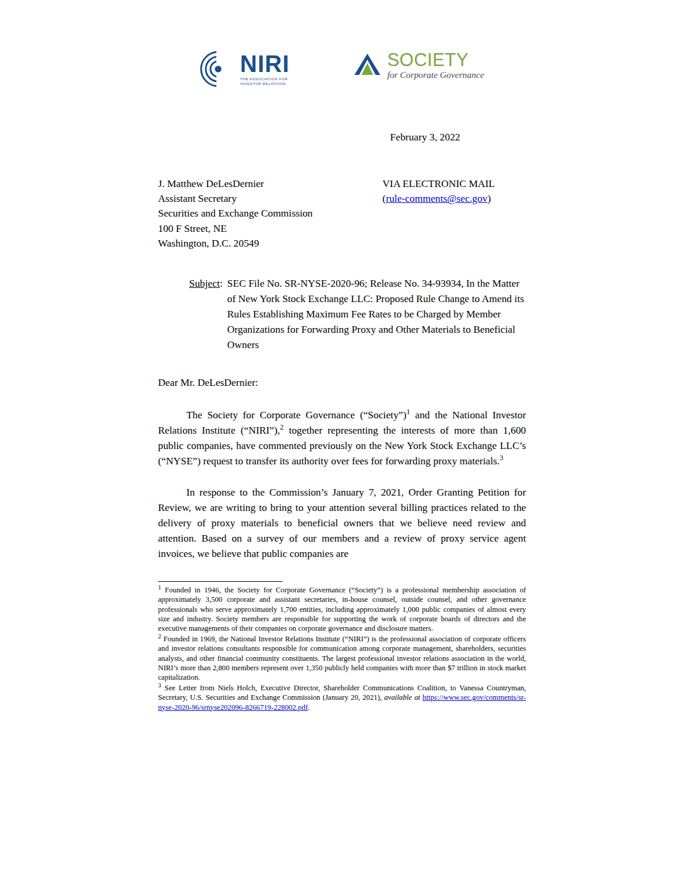NIRI
THE ASSOCIATION FOR
INVESTOR RELATIONS
SOCIETY
for Corporate Governance
February 3, 2022
J. Matthew DeLesDernier
Assistant Secretary
Securities and Exchange Commission
100 F Street, NE
Washington, D.C. 20549
VIA ELECTRONIC MAIL
(rule-comments@sec.gov)
Subject:
SEC File No. SR-NYSE-2020-96; Release No. 34-93934, In the Matter of New York Stock Exchange LLC: Proposed Rule Change to Amend its Rules Establishing Maximum Fee Rates to be Charged by Member Organizations for Forwarding Proxy and Other Materials to Beneficial Owners
Dear Mr. DeLesDernier:
The Society for Corporate Governance (“Society”)1 and the National Investor Relations Institute (“NIRI”),2 together representing the interests of more than 1,600 public companies, have commented previously on the New York Stock Exchange LLC’s (“NYSE”) request to transfer its authority over fees for forwarding proxy materials.3
In response to the Commission’s January 7, 2021, Order Granting Petition for Review, we are writing to bring to your attention several billing practices related to the delivery of proxy materials to beneficial owners that we believe need review and attention. Based on a survey of our members and a review of proxy service agent invoices, we believe that public companies are
1 Founded in 1946, the Society for Corporate Governance (“Society”) is a professional membership association of approximately 3,500 corporate and assistant secretaries, in-house counsel, outside counsel, and other governance professionals who serve approximately 1,700 entities, including approximately 1,000 public companies of almost every size and industry. Society members are responsible for supporting the work of corporate boards of directors and the executive managements of their companies on corporate governance and disclosure matters.
2 Founded in 1969, the National Investor Relations Institute (“NIRI”) is the professional association of corporate officers and investor relations consultants responsible for communication among corporate management, shareholders, securities analysts, and other financial community constituents. The largest professional investor relations association in the world, NIRI’s more than 2,800 members represent over 1,350 publicly held companies with more than $7 trillion in stock market capitalization.
3 See Letter from Niels Holch, Executive Director, Shareholder Communications Coalition, to Vanessa Countryman, Secretary, U.S. Securities and Exchange Commission (January 20, 2021), available at https://www.sec.gov/comments/sr-nyse-2020-96/srnyse202096-8266719-228002.pdf.